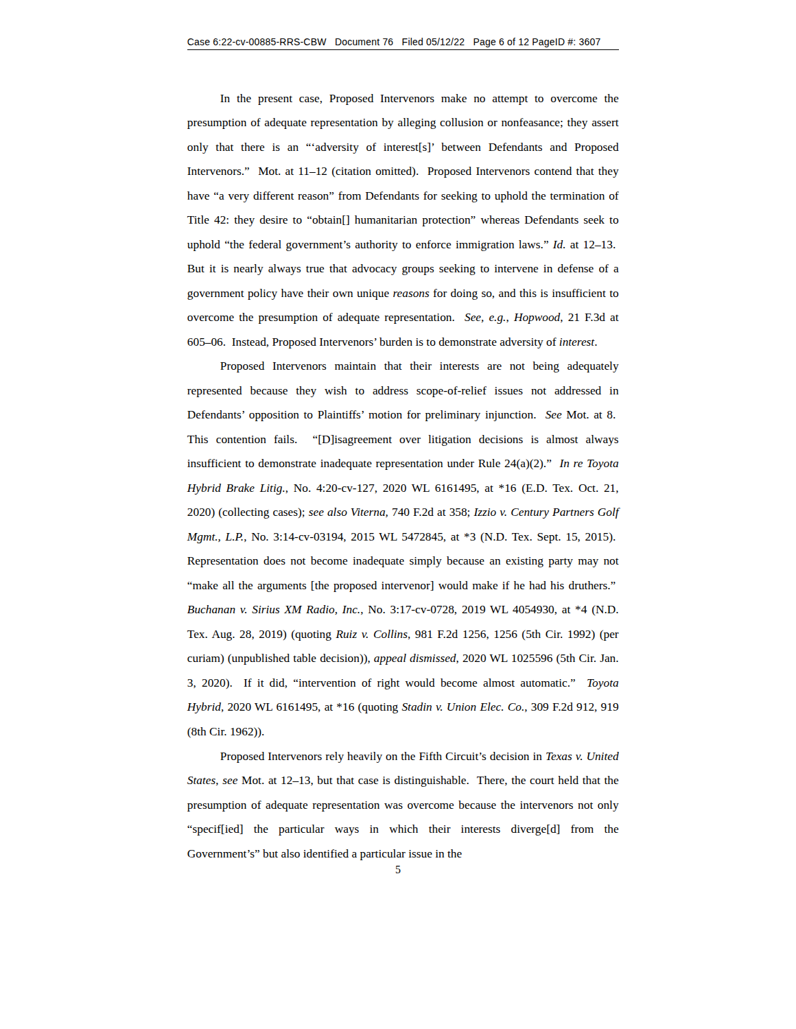Case 6:22-cv-00885-RRS-CBW Document 76 Filed 05/12/22 Page 6 of 12 PageID #: 3607
In the present case, Proposed Intervenors make no attempt to overcome the presumption of adequate representation by alleging collusion or nonfeasance; they assert only that there is an “‘adversity of interest[s]’ between Defendants and Proposed Intervenors.” Mot. at 11–12 (citation omitted). Proposed Intervenors contend that they have “a very different reason” from Defendants for seeking to uphold the termination of Title 42: they desire to “obtain[] humanitarian protection” whereas Defendants seek to uphold “the federal government’s authority to enforce immigration laws.” Id. at 12–13. But it is nearly always true that advocacy groups seeking to intervene in defense of a government policy have their own unique reasons for doing so, and this is insufficient to overcome the presumption of adequate representation. See, e.g., Hopwood, 21 F.3d at 605–06. Instead, Proposed Intervenors’ burden is to demonstrate adversity of interest.
Proposed Intervenors maintain that their interests are not being adequately represented because they wish to address scope-of-relief issues not addressed in Defendants’ opposition to Plaintiffs’ motion for preliminary injunction. See Mot. at 8. This contention fails. “[D]isagreement over litigation decisions is almost always insufficient to demonstrate inadequate representation under Rule 24(a)(2).” In re Toyota Hybrid Brake Litig., No. 4:20-cv-127, 2020 WL 6161495, at *16 (E.D. Tex. Oct. 21, 2020) (collecting cases); see also Viterna, 740 F.2d at 358; Izzio v. Century Partners Golf Mgmt., L.P., No. 3:14-cv-03194, 2015 WL 5472845, at *3 (N.D. Tex. Sept. 15, 2015). Representation does not become inadequate simply because an existing party may not “make all the arguments [the proposed intervenor] would make if he had his druthers.” Buchanan v. Sirius XM Radio, Inc., No. 3:17-cv-0728, 2019 WL 4054930, at *4 (N.D. Tex. Aug. 28, 2019) (quoting Ruiz v. Collins, 981 F.2d 1256, 1256 (5th Cir. 1992) (per curiam) (unpublished table decision)), appeal dismissed, 2020 WL 1025596 (5th Cir. Jan. 3, 2020). If it did, “intervention of right would become almost automatic.” Toyota Hybrid, 2020 WL 6161495, at *16 (quoting Stadin v. Union Elec. Co., 309 F.2d 912, 919 (8th Cir. 1962)).
Proposed Intervenors rely heavily on the Fifth Circuit’s decision in Texas v. United States, see Mot. at 12–13, but that case is distinguishable. There, the court held that the presumption of adequate representation was overcome because the intervenors not only “specif[ied] the particular ways in which their interests diverge[d] from the Government’s” but also identified a particular issue in the
5